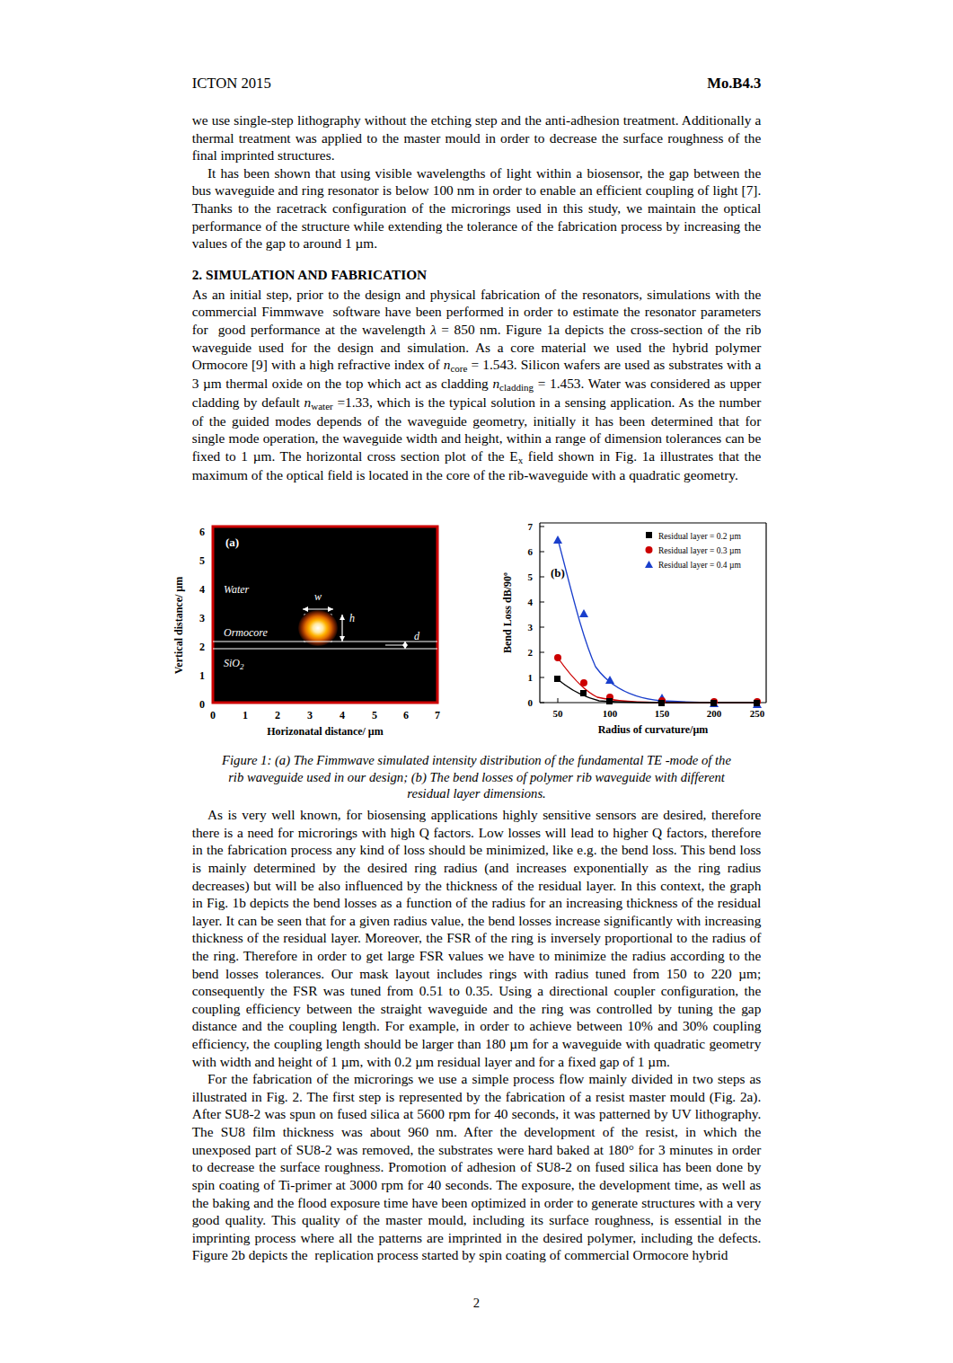ICTON 2015
Mo.B4.3
we use single-step lithography without the etching step and the anti-adhesion treatment. Additionally a thermal treatment was applied to the master mould in order to decrease the surface roughness of the final imprinted structures.
It has been shown that using visible wavelengths of light within a biosensor, the gap between the bus waveguide and ring resonator is below 100 nm in order to enable an efficient coupling of light [7]. Thanks to the racetrack configuration of the microrings used in this study, we maintain the optical performance of the structure while extending the tolerance of the fabrication process by increasing the values of the gap to around 1 µm.
2. SIMULATION AND FABRICATION
As an initial step, prior to the design and physical fabrication of the resonators, simulations with the commercial Fimmwave software have been performed in order to estimate the resonator parameters for good performance at the wavelength λ = 850 nm. Figure 1a depicts the cross-section of the rib waveguide used for the design and simulation. As a core material we used the hybrid polymer Ormocore [9] with a high refractive index of ncore = 1.543. Silicon wafers are used as substrates with a 3 µm thermal oxide on the top which act as cladding ncladding = 1.453. Water was considered as upper cladding by default nwater =1.33, which is the typical solution in a sensing application. As the number of the guided modes depends of the waveguide geometry, initially it has been determined that for single mode operation, the waveguide width and height, within a range of dimension tolerances can be fixed to 1 µm. The horizontal cross section plot of the Ex field shown in Fig. 1a illustrates that the maximum of the optical field is located in the core of the rib-waveguide with a quadratic geometry.
Vertical distance/ µm 6 5 4 3 2 1 0 (a) w h d Water Ormocore SiO2 0 1 2 3 4 5 6 7 Horizonatal distance/ µm
0 1 2 3 4 5 6 7 50 100 150 200 250 Bend Loss dB/90º Radius of curvature/µm (b) Residual layer = 0.2 µm Residual layer = 0.3 µm Residual layer = 0.4 µm
Figure 1: (a) The Fimmwave simulated intensity distribution of the fundamental TE -mode of the rib waveguide used in our design; (b) The bend losses of polymer rib waveguide with different residual layer dimensions.
As is very well known, for biosensing applications highly sensitive sensors are desired, therefore there is a need for microrings with high Q factors. Low losses will lead to higher Q factors, therefore in the fabrication process any kind of loss should be minimized, like e.g. the bend loss. This bend loss is mainly determined by the desired ring radius (and increases exponentially as the ring radius decreases) but will be also influenced by the thickness of the residual layer. In this context, the graph in Fig. 1b depicts the bend losses as a function of the radius for an increasing thickness of the residual layer. It can be seen that for a given radius value, the bend losses increase significantly with increasing thickness of the residual layer. Moreover, the FSR of the ring is inversely proportional to the radius of the ring. Therefore in order to get large FSR values we have to minimize the radius according to the bend losses tolerances. Our mask layout includes rings with radius tuned from 150 to 220 µm; consequently the FSR was tuned from 0.51 to 0.35. Using a directional coupler configuration, the coupling efficiency between the straight waveguide and the ring was controlled by tuning the gap distance and the coupling length. For example, in order to achieve between 10% and 30% coupling efficiency, the coupling length should be larger than 180 µm for a waveguide with quadratic geometry with width and height of 1 µm, with 0.2 µm residual layer and for a fixed gap of 1 µm.
For the fabrication of the microrings we use a simple process flow mainly divided in two steps as illustrated in Fig. 2. The first step is represented by the fabrication of a resist master mould (Fig. 2a). After SU8-2 was spun on fused silica at 5600 rpm for 40 seconds, it was patterned by UV lithography. The SU8 film thickness was about 960 nm. After the development of the resist, in which the unexposed part of SU8-2 was removed, the substrates were hard baked at 180° for 3 minutes in order to decrease the surface roughness. Promotion of adhesion of SU8-2 on fused silica has been done by spin coating of Ti-primer at 3000 rpm for 40 seconds. The exposure, the development time, as well as the baking and the flood exposure time have been optimized in order to generate structures with a very good quality. This quality of the master mould, including its surface roughness, is essential in the imprinting process where all the patterns are imprinted in the desired polymer, including the defects. Figure 2b depicts the replication process started by spin coating of commercial Ormocore hybrid
2